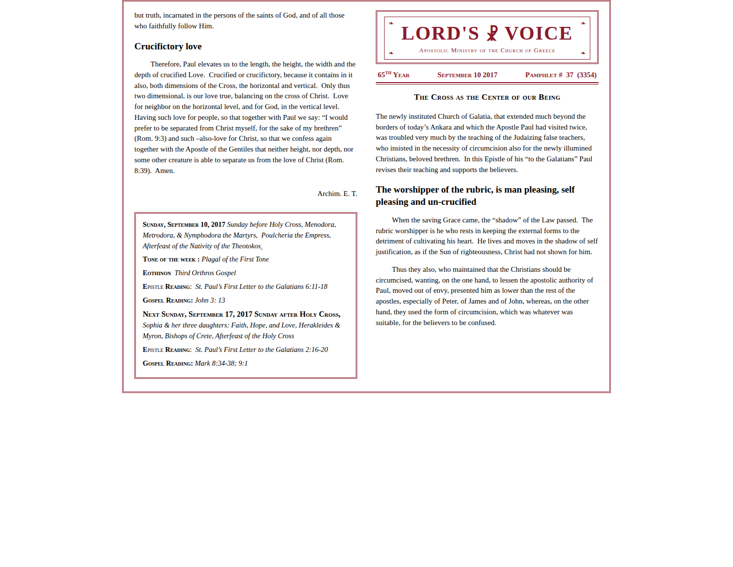but truth, incarnated in the persons of the saints of God, and of all those who faithfully follow Him.
Crucifictory love
Therefore, Paul elevates us to the length, the height, the width and the depth of crucified Love. Crucified or crucifictory, because it contains in it also, both dimensions of the Cross, the horizontal and vertical. Only thus two dimensional, is our love true, balancing on the cross of Christ. Love for neighbor on the horizontal level, and for God, in the vertical level. Having such love for people, so that together with Paul we say: “I would prefer to be separated from Christ myself, for the sake of my brethren” (Rom. 9:3) and such –also-love for Christ, so that we confess again together with the Apostle of the Gentiles that neither height, nor depth, nor some other creature is able to separate us from the love of Christ (Rom. 8:39). Amen.
Archim. E. T.
Sunday, September 10, 2017 Sunday before Holy Cross, Menodora, Metrodora, & Nymphodora the Martyrs, Poulcheria the Empress, Afterfeast of the Nativity of the Theotokos
Tone of the week : Plagal of the First Tone
Eothinon Third Orthros Gospel
Epistle Reading: St. Paul’s First Letter to the Galatians 6:11-18
Gospel Reading: John 3: 13
Next Sunday, September 17, 2017 Sunday after Holy Cross, Sophia & her three daughters: Faith, Hope, and Love, Herakleides & Myron, Bishops of Crete, Afterfeast of the Holy Cross
Epistle Reading: St. Paul’s First Letter to the Galatians 2:16-20
Gospel Reading: Mark 8:34-38; 9:1
❧ ❧ ❧ ❧
LORD'S ☧ VOICE
Apostolic Ministry of the Church of Greece
65th Year September 10 2017 Pamphlet # 37 (3354)
The Cross as the Center of our Being
The newly instituted Church of Galatia, that extended much beyond the borders of today’s Ankara and which the Apostle Paul had visited twice, was troubled very much by the teaching of the Judaizing false teachers, who insisted in the necessity of circumcision also for the newly illumined Christians, beloved brethren. In this Epistle of his “to the Galatians” Paul revises their teaching and supports the believers.
The worshipper of the rubric, is man pleasing, self pleasing and un-crucified
When the saving Grace came, the “shadow” of the Law passed. The rubric worshipper is he who rests in keeping the external forms to the detriment of cultivating his heart. He lives and moves in the shadow of self justification, as if the Sun of righteousness, Christ had not shown for him.
Thus they also, who maintained that the Christians should be circumcised, wanting, on the one hand, to lessen the apostolic authority of Paul, moved out of envy, presented him as lower than the rest of the apostles, especially of Peter, of James and of John, whereas, on the other hand, they used the form of circumcision, which was whatever was suitable, for the believers to be confused.